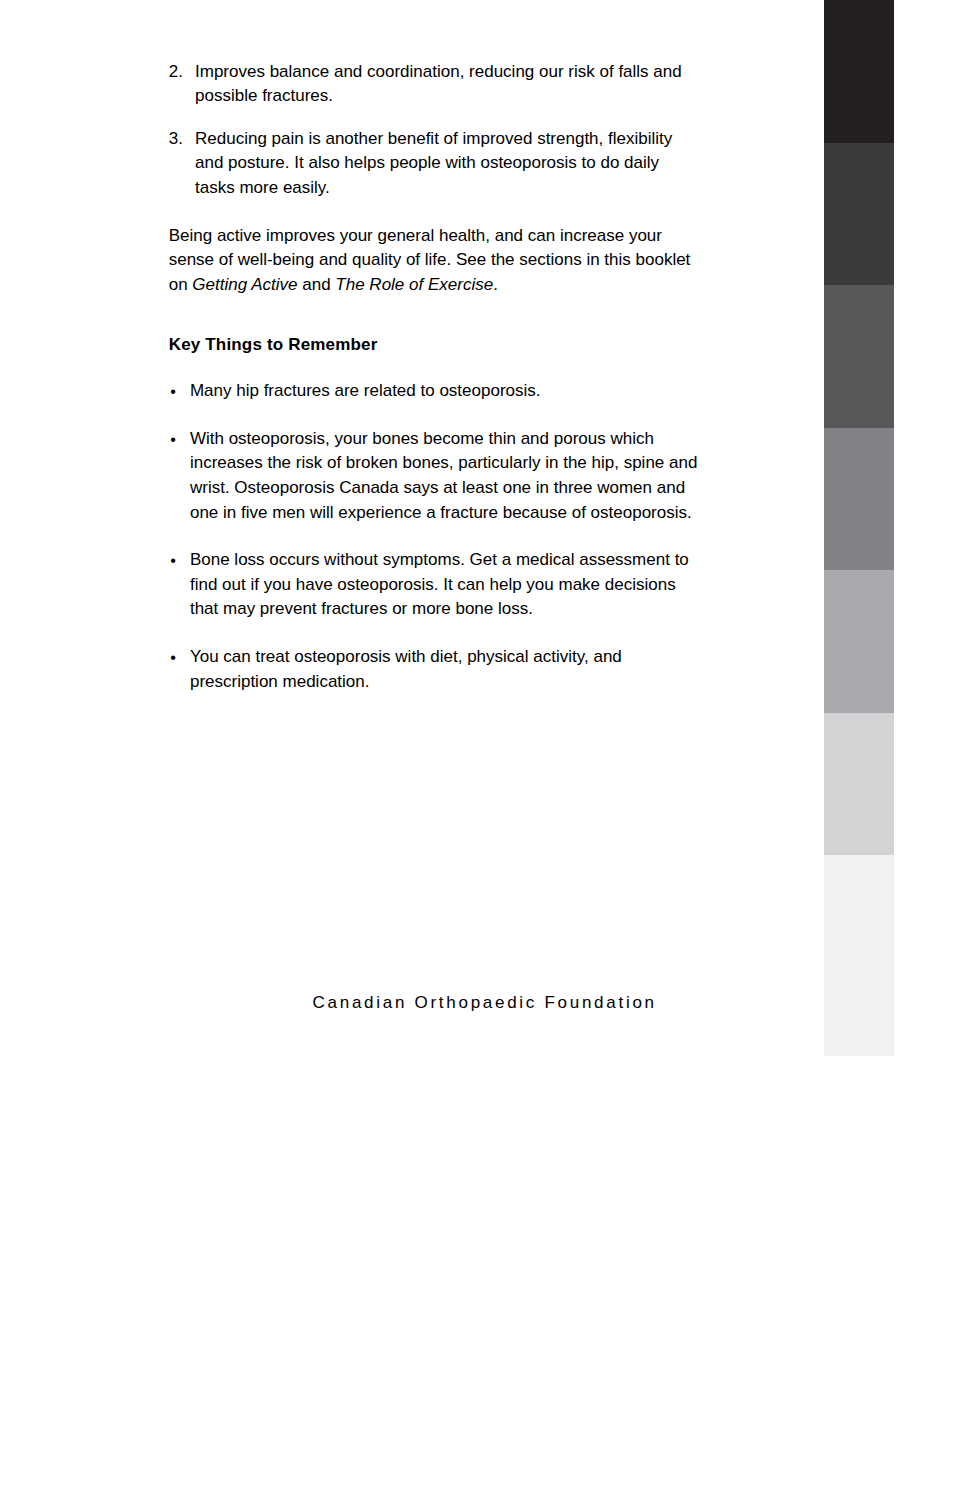2. Improves balance and coordination, reducing our risk of falls and possible fractures.
3. Reducing pain is another benefit of improved strength, flexibility and posture. It also helps people with osteoporosis to do daily tasks more easily.
Being active improves your general health, and can increase your sense of well-being and quality of life. See the sections in this booklet on Getting Active and The Role of Exercise.
Key Things to Remember
Many hip fractures are related to osteoporosis.
With osteoporosis, your bones become thin and porous which increases the risk of broken bones, particularly in the hip, spine and wrist. Osteoporosis Canada says at least one in three women and one in five men will experience a fracture because of osteoporosis.
Bone loss occurs without symptoms. Get a medical assessment to find out if you have osteoporosis. It can help you make decisions that may prevent fractures or more bone loss.
You can treat osteoporosis with diet, physical activity, and prescription medication.
Canadian Orthopaedic Foundation